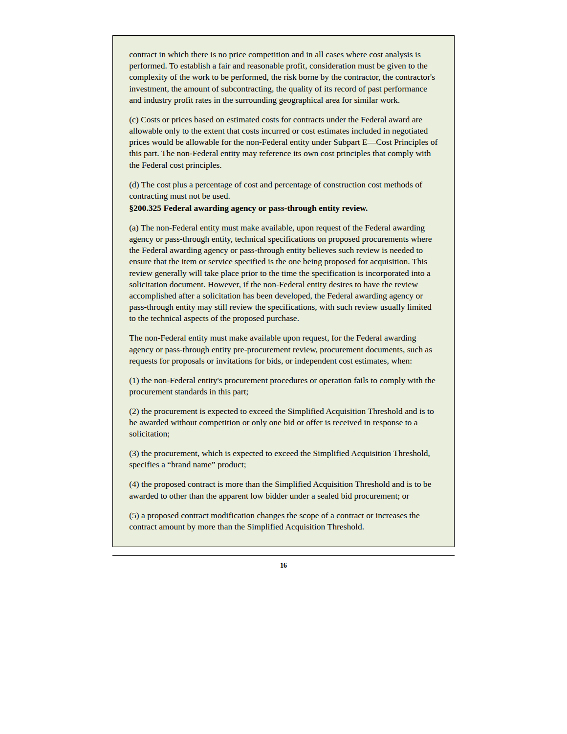contract in which there is no price competition and in all cases where cost analysis is performed. To establish a fair and reasonable profit, consideration must be given to the complexity of the work to be performed, the risk borne by the contractor, the contractor's investment, the amount of subcontracting, the quality of its record of past performance and industry profit rates in the surrounding geographical area for similar work.
(c) Costs or prices based on estimated costs for contracts under the Federal award are allowable only to the extent that costs incurred or cost estimates included in negotiated prices would be allowable for the non-Federal entity under Subpart E—Cost Principles of this part. The non-Federal entity may reference its own cost principles that comply with the Federal cost principles.
(d) The cost plus a percentage of cost and percentage of construction cost methods of contracting must not be used.
§200.325 Federal awarding agency or pass-through entity review.
(a) The non-Federal entity must make available, upon request of the Federal awarding agency or pass-through entity, technical specifications on proposed procurements where the Federal awarding agency or pass-through entity believes such review is needed to ensure that the item or service specified is the one being proposed for acquisition. This review generally will take place prior to the time the specification is incorporated into a solicitation document. However, if the non-Federal entity desires to have the review accomplished after a solicitation has been developed, the Federal awarding agency or pass-through entity may still review the specifications, with such review usually limited to the technical aspects of the proposed purchase.
The non-Federal entity must make available upon request, for the Federal awarding agency or pass-through entity pre-procurement review, procurement documents, such as requests for proposals or invitations for bids, or independent cost estimates, when:
(1) the non-Federal entity's procurement procedures or operation fails to comply with the procurement standards in this part;
(2) the procurement is expected to exceed the Simplified Acquisition Threshold and is to be awarded without competition or only one bid or offer is received in response to a solicitation;
(3) the procurement, which is expected to exceed the Simplified Acquisition Threshold, specifies a “brand name” product;
(4) the proposed contract is more than the Simplified Acquisition Threshold and is to be awarded to other than the apparent low bidder under a sealed bid procurement; or
(5) a proposed contract modification changes the scope of a contract or increases the contract amount by more than the Simplified Acquisition Threshold.
16